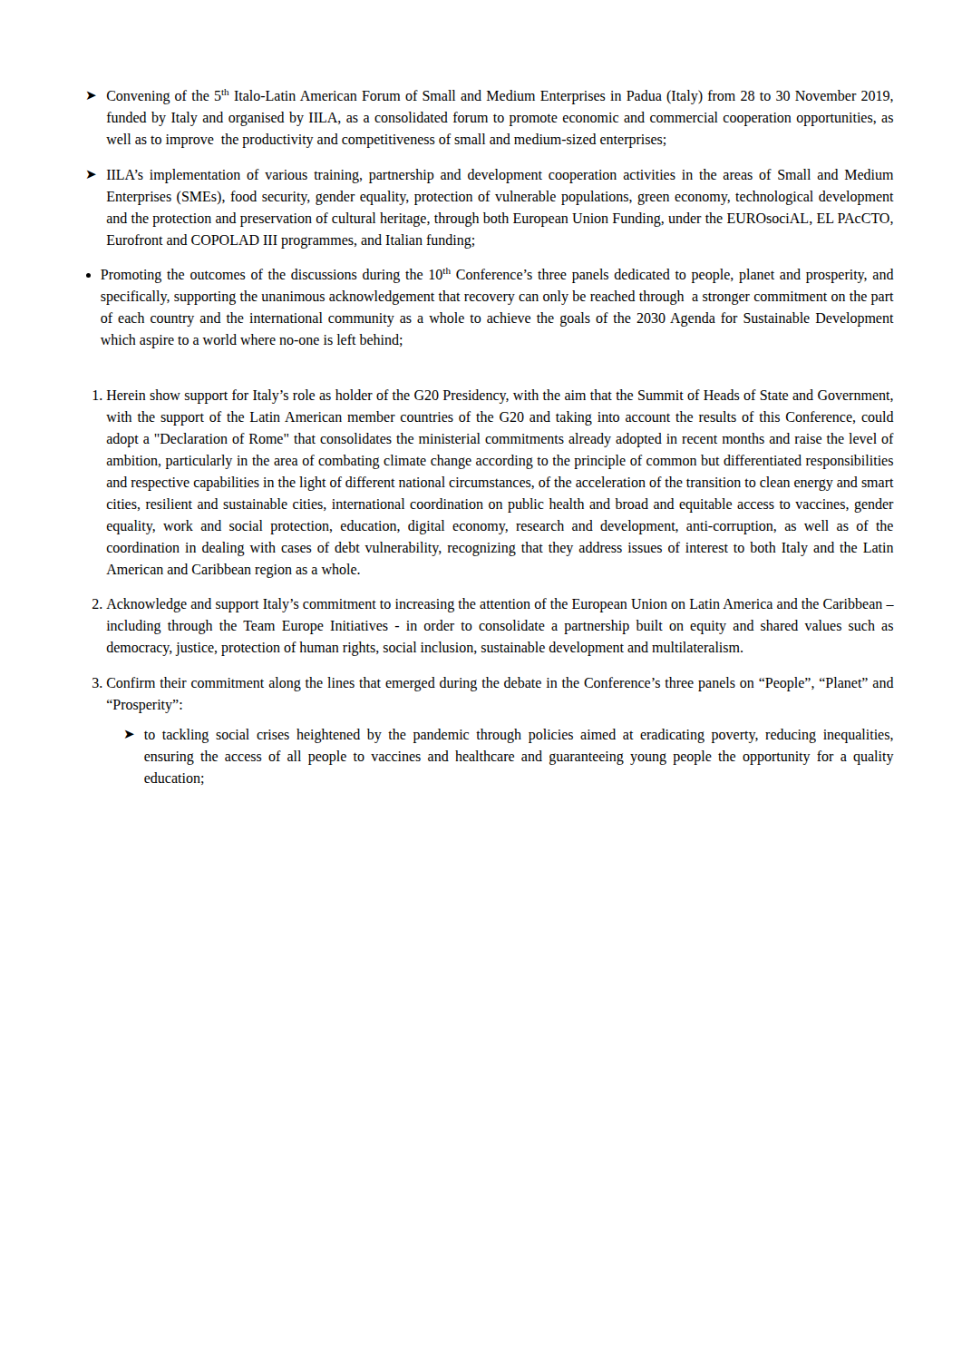Convening of the 5th Italo-Latin American Forum of Small and Medium Enterprises in Padua (Italy) from 28 to 30 November 2019, funded by Italy and organised by IILA, as a consolidated forum to promote economic and commercial cooperation opportunities, as well as to improve the productivity and competitiveness of small and medium-sized enterprises;
IILA’s implementation of various training, partnership and development cooperation activities in the areas of Small and Medium Enterprises (SMEs), food security, gender equality, protection of vulnerable populations, green economy, technological development and the protection and preservation of cultural heritage, through both European Union Funding, under the EUROsociAL, EL PAcCTO, Eurofront and COPOLAD III programmes, and Italian funding;
Promoting the outcomes of the discussions during the 10th Conference’s three panels dedicated to people, planet and prosperity, and specifically, supporting the unanimous acknowledgement that recovery can only be reached through a stronger commitment on the part of each country and the international community as a whole to achieve the goals of the 2030 Agenda for Sustainable Development which aspire to a world where no-one is left behind;
Herein show support for Italy’s role as holder of the G20 Presidency, with the aim that the Summit of Heads of State and Government, with the support of the Latin American member countries of the G20 and taking into account the results of this Conference, could adopt a "Declaration of Rome" that consolidates the ministerial commitments already adopted in recent months and raise the level of ambition, particularly in the area of combating climate change according to the principle of common but differentiated responsibilities and respective capabilities in the light of different national circumstances, of the acceleration of the transition to clean energy and smart cities, resilient and sustainable cities, international coordination on public health and broad and equitable access to vaccines, gender equality, work and social protection, education, digital economy, research and development, anti-corruption, as well as of the coordination in dealing with cases of debt vulnerability, recognizing that they address issues of interest to both Italy and the Latin American and Caribbean region as a whole.
Acknowledge and support Italy’s commitment to increasing the attention of the European Union on Latin America and the Caribbean – including through the Team Europe Initiatives - in order to consolidate a partnership built on equity and shared values such as democracy, justice, protection of human rights, social inclusion, sustainable development and multilateralism.
Confirm their commitment along the lines that emerged during the debate in the Conference’s three panels on “People”, “Planet” and “Prosperity”:
to tackling social crises heightened by the pandemic through policies aimed at eradicating poverty, reducing inequalities, ensuring the access of all people to vaccines and healthcare and guaranteeing young people the opportunity for a quality education;